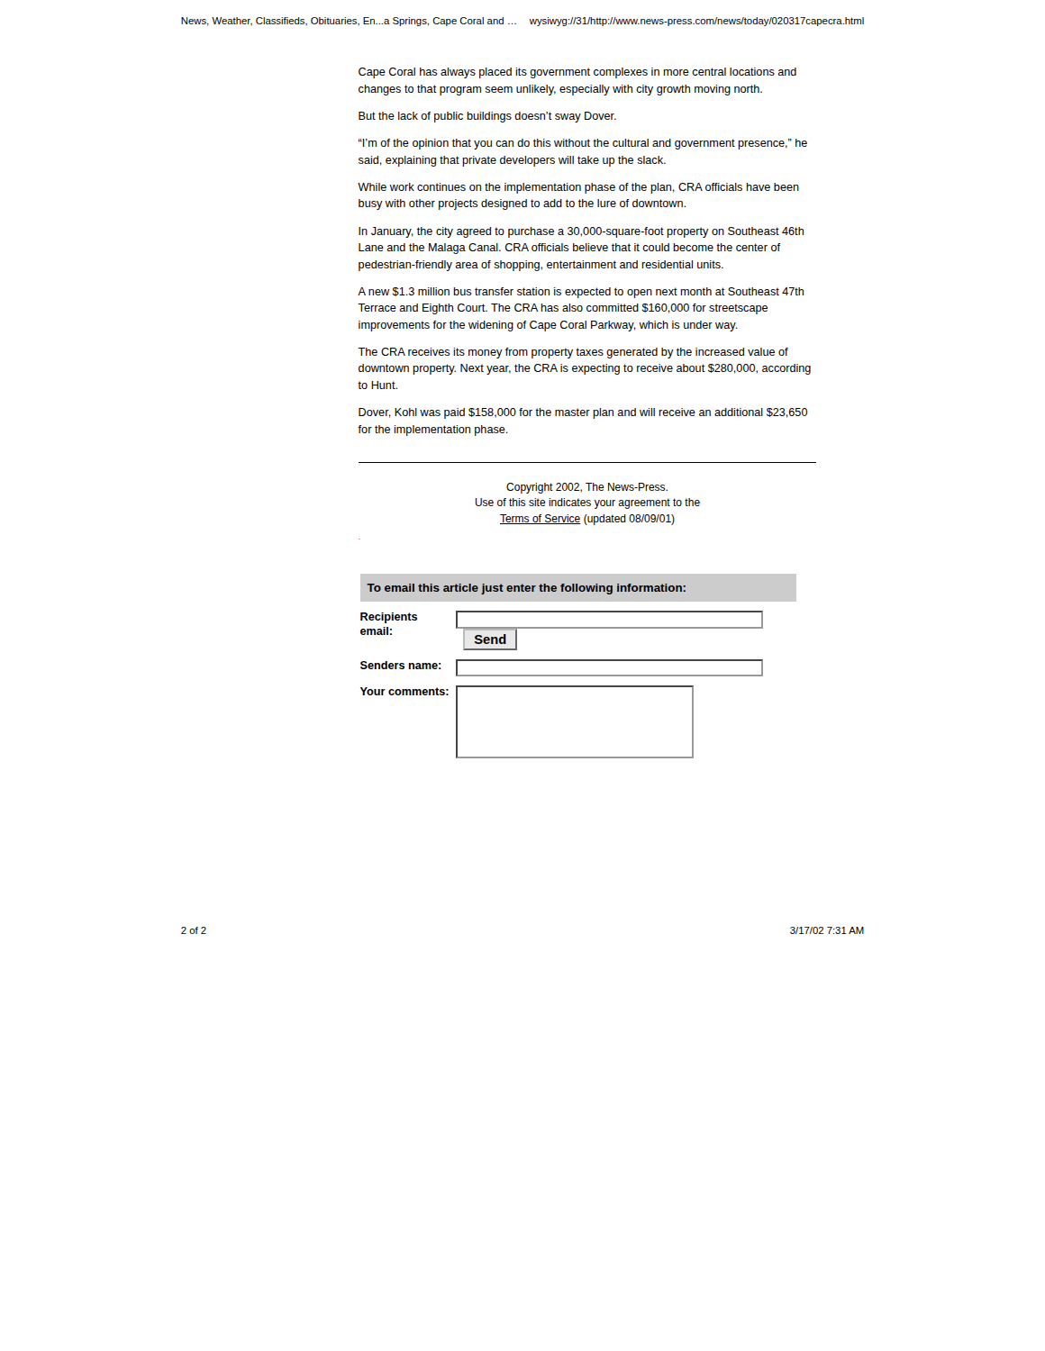News, Weather, Classifieds, Obituaries, En...a Springs, Cape Coral and Fort Myers Beach wysiwyg://31/http://www.news-press.com/news/today/020317capecra.html
Cape Coral has always placed its government complexes in more central locations and changes to that program seem unlikely, especially with city growth moving north.
But the lack of public buildings doesn’t sway Dover.
“I’m of the opinion that you can do this without the cultural and government presence,” he said, explaining that private developers will take up the slack.
While work continues on the implementation phase of the plan, CRA officials have been busy with other projects designed to add to the lure of downtown.
In January, the city agreed to purchase a 30,000-square-foot property on Southeast 46th Lane and the Malaga Canal. CRA officials believe that it could become the center of pedestrian-friendly area of shopping, entertainment and residential units.
A new $1.3 million bus transfer station is expected to open next month at Southeast 47th Terrace and Eighth Court. The CRA has also committed $160,000 for streetscape improvements for the widening of Cape Coral Parkway, which is under way.
The CRA receives its money from property taxes generated by the increased value of downtown property. Next year, the CRA is expecting to receive about $280,000, according to Hunt.
Dover, Kohl was paid $158,000 for the master plan and will receive an additional $23,650 for the implementation phase.
Copyright 2002, The News-Press.
Use of this site indicates your agreement to the
Terms of Service (updated 08/09/01)
.
To email this article just enter the following information:
| Recipients email: | Send |
| Senders name: | |
| Your comments: | |
2 of 2 3/17/02 7:31 AM